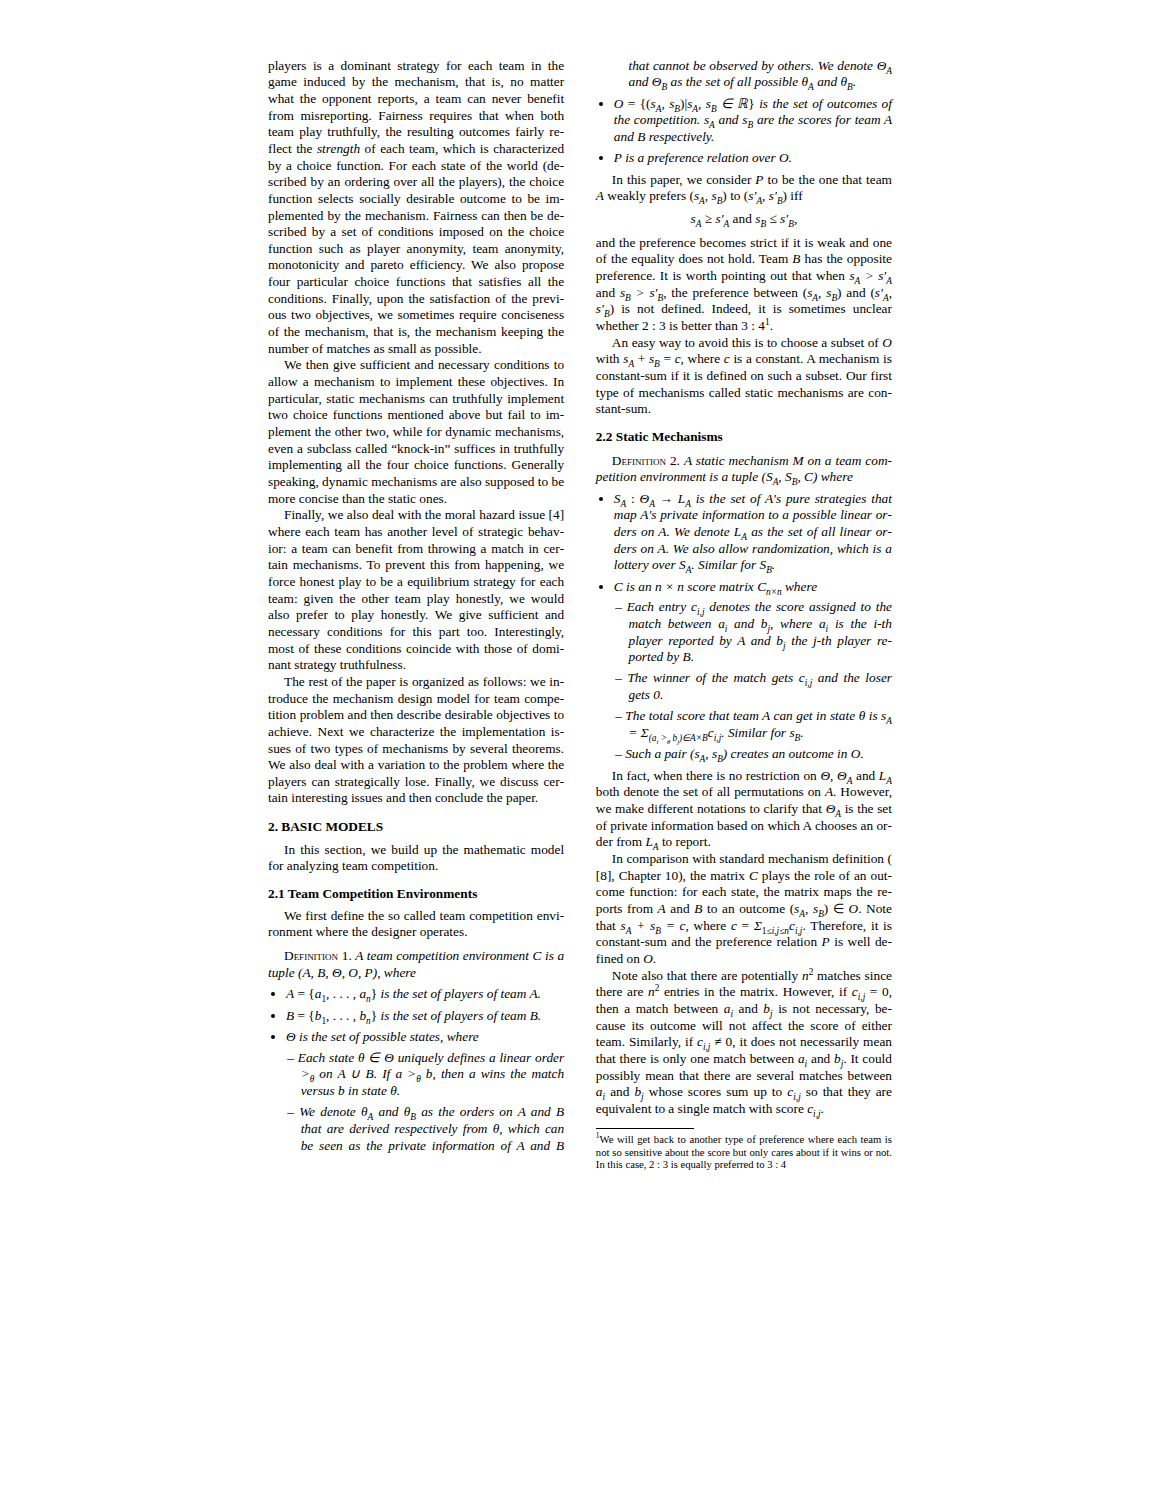players is a dominant strategy for each team in the game induced by the mechanism, that is, no matter what the opponent reports, a team can never benefit from misreporting. Fairness requires that when both team play truthfully, the resulting outcomes fairly reflect the strength of each team, which is characterized by a choice function. For each state of the world (described by an ordering over all the players), the choice function selects socially desirable outcome to be implemented by the mechanism. Fairness can then be described by a set of conditions imposed on the choice function such as player anonymity, team anonymity, monotonicity and pareto efficiency. We also propose four particular choice functions that satisfies all the conditions. Finally, upon the satisfaction of the previous two objectives, we sometimes require conciseness of the mechanism, that is, the mechanism keeping the number of matches as small as possible.
We then give sufficient and necessary conditions to allow a mechanism to implement these objectives. In particular, static mechanisms can truthfully implement two choice functions mentioned above but fail to implement the other two, while for dynamic mechanisms, even a subclass called “knock-in” suffices in truthfully implementing all the four choice functions. Generally speaking, dynamic mechanisms are also supposed to be more concise than the static ones.
Finally, we also deal with the moral hazard issue [4] where each team has another level of strategic behavior: a team can benefit from throwing a match in certain mechanisms. To prevent this from happening, we force honest play to be a equilibrium strategy for each team: given the other team play honestly, we would also prefer to play honestly. We give sufficient and necessary conditions for this part too. Interestingly, most of these conditions coincide with those of dominant strategy truthfulness.
The rest of the paper is organized as follows: we introduce the mechanism design model for team competition problem and then describe desirable objectives to achieve. Next we characterize the implementation issues of two types of mechanisms by several theorems. We also deal with a variation to the problem where the players can strategically lose. Finally, we discuss certain interesting issues and then conclude the paper.
2. BASIC MODELS
In this section, we build up the mathematic model for analyzing team competition.
2.1 Team Competition Environments
We first define the so called team competition environment where the designer operates.
Definition 1. A team competition environment C is a tuple (A, B, Θ, O, P), where
A = {a1, . . . , an} is the set of players of team A.
B = {b1, . . . , bn} is the set of players of team B.
Θ is the set of possible states, where
Each state θ ∈ Θ uniquely defines a linear order >θ on A ∪ B. If a >θ b, then a wins the match versus b in state θ.
We denote θA and θB as the orders on A and B that are derived respectively from θ, which can be seen as the private information of A and B that cannot be observed by others. We denote ΘA and ΘB as the set of all possible θA and θB.
O = {(sA, sB)|sA, sB ∈ ℝ} is the set of outcomes of the competition. sA and sB are the scores for team A and B respectively.
P is a preference relation over O.
In this paper, we consider P to be the one that team A weakly prefers (sA, sB) to (s′A, s′B) iff
sA ≥ s′A and sB ≤ s′B,
and the preference becomes strict if it is weak and one of the equality does not hold. Team B has the opposite preference. It is worth pointing out that when sA > s′A and sB > s′B, the preference between (sA, sB) and (s′A, s′B) is not defined. Indeed, it is sometimes unclear whether 2 : 3 is better than 3 : 41.
An easy way to avoid this is to choose a subset of O with sA + sB = c, where c is a constant. A mechanism is constant-sum if it is defined on such a subset. Our first type of mechanisms called static mechanisms are constant-sum.
2.2 Static Mechanisms
Definition 2. A static mechanism M on a team competition environment is a tuple (SA, SB, C) where
SA : ΘA → LA is the set of A's pure strategies that map A's private information to a possible linear orders on A. We denote LA as the set of all linear orders on A. We also allow randomization, which is a lottery over SA. Similar for SB.
C is an n × n score matrix Cn×n where
Each entry ci,j denotes the score assigned to the match between ai and bj, where ai is the i-th player reported by A and bj the j-th player reported by B.
The winner of the match gets ci,j and the loser gets 0.
The total score that team A can get in state θ is sA = Σ(ai >θ bj)∈A×Bci,j. Similar for sB.
Such a pair (sA, sB) creates an outcome in O.
In fact, when there is no restriction on Θ, ΘA and LA both denote the set of all permutations on A. However, we make different notations to clarify that ΘA is the set of private information based on which A chooses an order from LA to report.
In comparison with standard mechanism definition ( [8], Chapter 10), the matrix C plays the role of an outcome function: for each state, the matrix maps the reports from A and B to an outcome (sA, sB) ∈ O. Note that sA + sB = c, where c = Σ1≤i,j≤nci,j. Therefore, it is constant-sum and the preference relation P is well defined on O.
Note also that there are potentially n2 matches since there are n2 entries in the matrix. However, if ci,j = 0, then a match between ai and bj is not necessary, because its outcome will not affect the score of either team. Similarly, if ci,j ≠ 0, it does not necessarily mean that there is only one match between ai and bj. It could possibly mean that there are several matches between ai and bj whose scores sum up to ci,j so that they are equivalent to a single match with score ci,j.
1We will get back to another type of preference where each team is not so sensitive about the score but only cares about if it wins or not. In this case, 2 : 3 is equally preferred to 3 : 4